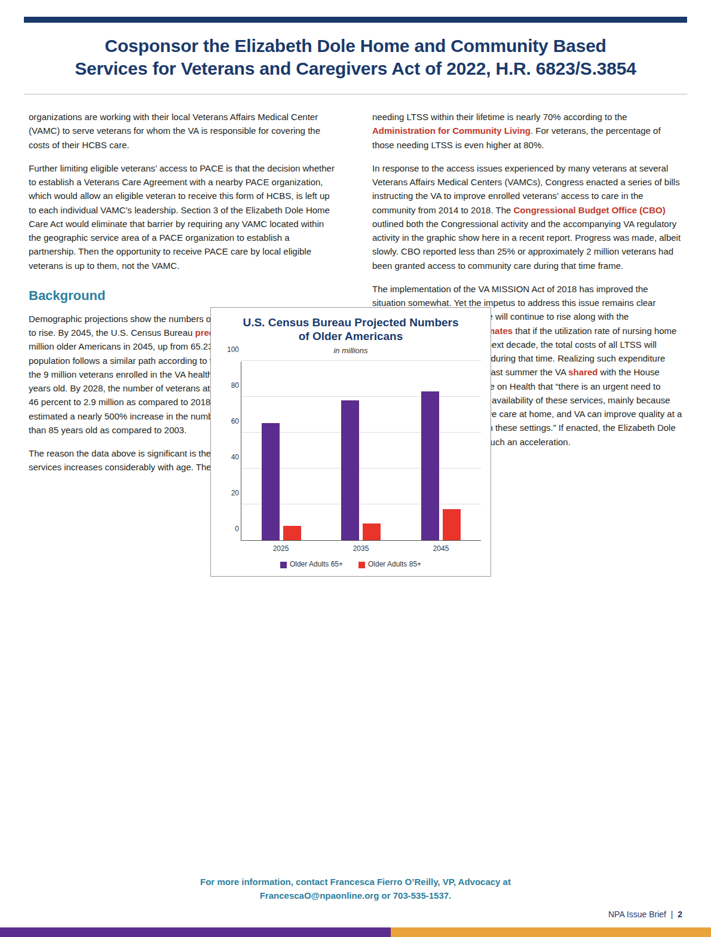Cosponsor the Elizabeth Dole Home and Community Based
Services for Veterans and Caregivers Act of 2022, H.R. 6823/S.3854
U.S. Census Bureau Projected Numbers
of Older Americans
in millions
100
80
60
40
20
0
202520352045
Older Adults 65+ Older Adults 85+
organizations are working with their local Veterans Affairs Medical Center (VAMC) to serve veterans for whom the VA is responsible for covering the costs of their HCBS care.
Further limiting eligible veterans’ access to PACE is that the decision whether to establish a Veterans Care Agreement with a nearby PACE organization, which would allow an eligible veteran to receive this form of HCBS, is left up to each individual VAMC’s leadership. Section 3 of the Elizabeth Dole Home Care Act would eliminate that barrier by requiring any VAMC located within the geographic service area of a PACE organization to establish a partnership. Then the opportunity to receive PACE care by local eligible veterans is up to them, not the VAMC.
Background
Demographic projections show the numbers of older adults (65+) will continue to rise. By 2045, the U.S. Census Bureau predicts that there will be 82.84 million older Americans in 2045, up from 65.23 million in 2025. The veteran population follows a similar path according to the VA. In 2020, almost half of the 9 million veterans enrolled in the VA health care system were at least 65 years old. By 2028, the number of veterans at least 75 years old will rise by 46 percent to 2.9 million as compared to 2018 data. And by 2038, the VA has estimated a nearly 500% increase in the number of enrolled veterans greater than 85 years old as compared to 2003.
The reason the data above is significant is the need for long term care and services increases considerably with age. The probability of an older adult needing LTSS within their lifetime is nearly 70% according to the Administration for Community Living. For veterans, the percentage of those needing LTSS is even higher at 80%.
In response to the access issues experienced by many veterans at several Veterans Affairs Medical Centers (VAMCs), Congress enacted a series of bills instructing the VA to improve enrolled veterans’ access to care in the community from 2014 to 2018. The Congressional Budget Office (CBO) outlined both the Congressional activity and the accompanying VA regulatory activity in the graphic show here in a recent report. Progress was made, albeit slowly. CBO reported less than 25% or approximately 2 million veterans had been granted access to community care during that time frame.
The implementation of the VA MISSION Act of 2018 has improved the situation somewhat. Yet the impetus to address this issue remains clear because the need for this care will continue to rise along with the corresponding costs. VA estimates that if the utilization rate of nursing home care stays constant over the next decade, the total costs of all LTSS will exceed $15 billion every year during that time. Realizing such expenditure increases are unsustainable, last summer the VA shared with the House Veterans Affairs Subcommittee on Health that “there is an urgent need to accelerate the increase in the availability of these services, mainly because most Veterans prefer to receive care at home, and VA can improve quality at a lower cost by providing care in these settings.” If enacted, the Elizabeth Dole Home Care Act will facilitate such an acceleration.
For more information, contact Francesca Fierro O’Reilly, VP, Advocacy at
FrancescaO@npaonline.org or 703-535-1537.
NPA Issue Brief | 2